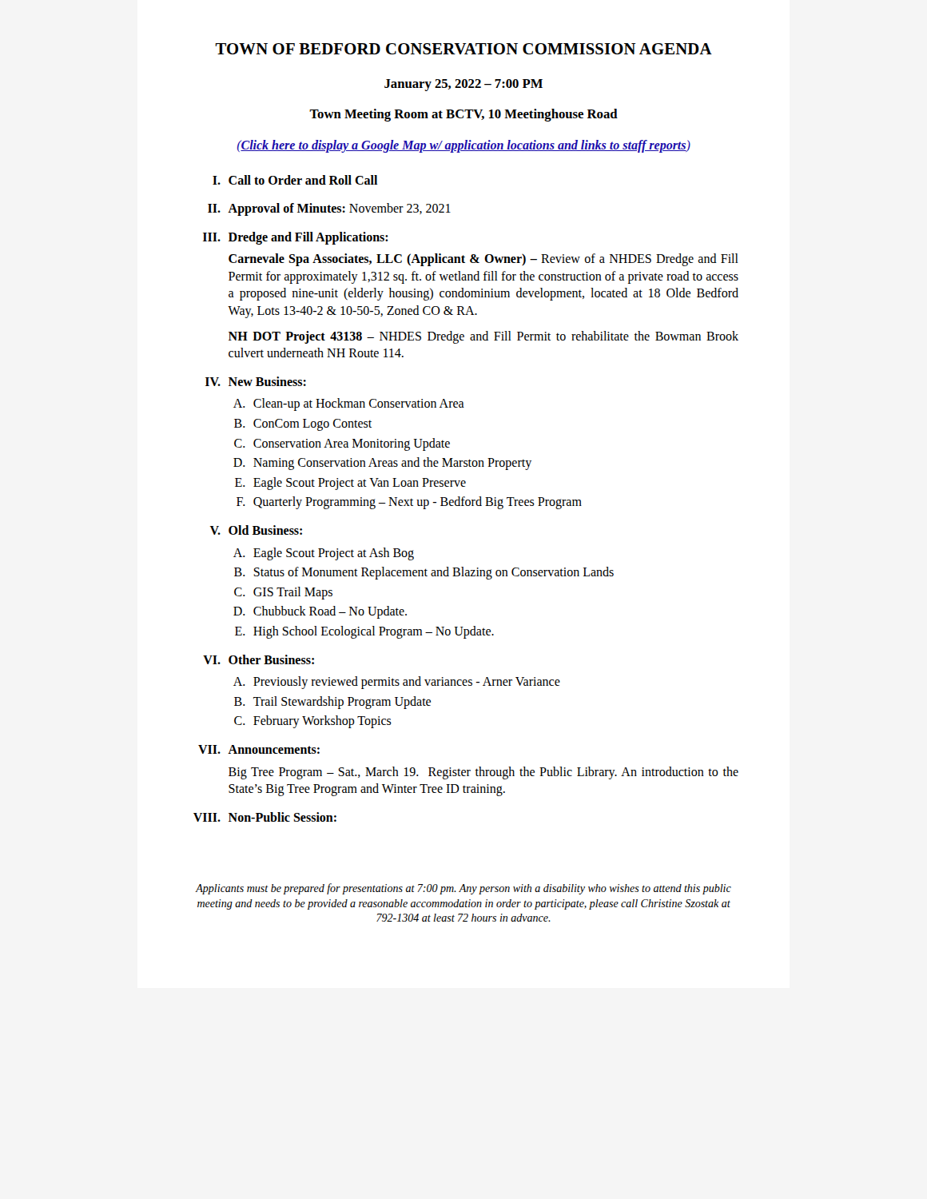TOWN OF BEDFORD CONSERVATION COMMISSION AGENDA
January 25, 2022 – 7:00 PM
Town Meeting Room at BCTV, 10 Meetinghouse Road
(Click here to display a Google Map w/ application locations and links to staff reports)
I. Call to Order and Roll Call
II. Approval of Minutes: November 23, 2021
III. Dredge and Fill Applications:
Carnevale Spa Associates, LLC (Applicant & Owner) – Review of a NHDES Dredge and Fill Permit for approximately 1,312 sq. ft. of wetland fill for the construction of a private road to access a proposed nine-unit (elderly housing) condominium development, located at 18 Olde Bedford Way, Lots 13-40-2 & 10-50-5, Zoned CO & RA.
NH DOT Project 43138 – NHDES Dredge and Fill Permit to rehabilitate the Bowman Brook culvert underneath NH Route 114.
IV. New Business:
Clean-up at Hockman Conservation Area
ConCom Logo Contest
Conservation Area Monitoring Update
Naming Conservation Areas and the Marston Property
Eagle Scout Project at Van Loan Preserve
Quarterly Programming – Next up - Bedford Big Trees Program
V. Old Business:
Eagle Scout Project at Ash Bog
Status of Monument Replacement and Blazing on Conservation Lands
GIS Trail Maps
Chubbuck Road – No Update.
High School Ecological Program – No Update.
VI. Other Business:
Previously reviewed permits and variances - Arner Variance
Trail Stewardship Program Update
February Workshop Topics
VII. Announcements:
Big Tree Program – Sat., March 19. Register through the Public Library. An introduction to the State’s Big Tree Program and Winter Tree ID training.
VIII. Non-Public Session:
Applicants must be prepared for presentations at 7:00 pm. Any person with a disability who wishes to attend this public meeting and needs to be provided a reasonable accommodation in order to participate, please call Christine Szostak at 792-1304 at least 72 hours in advance.